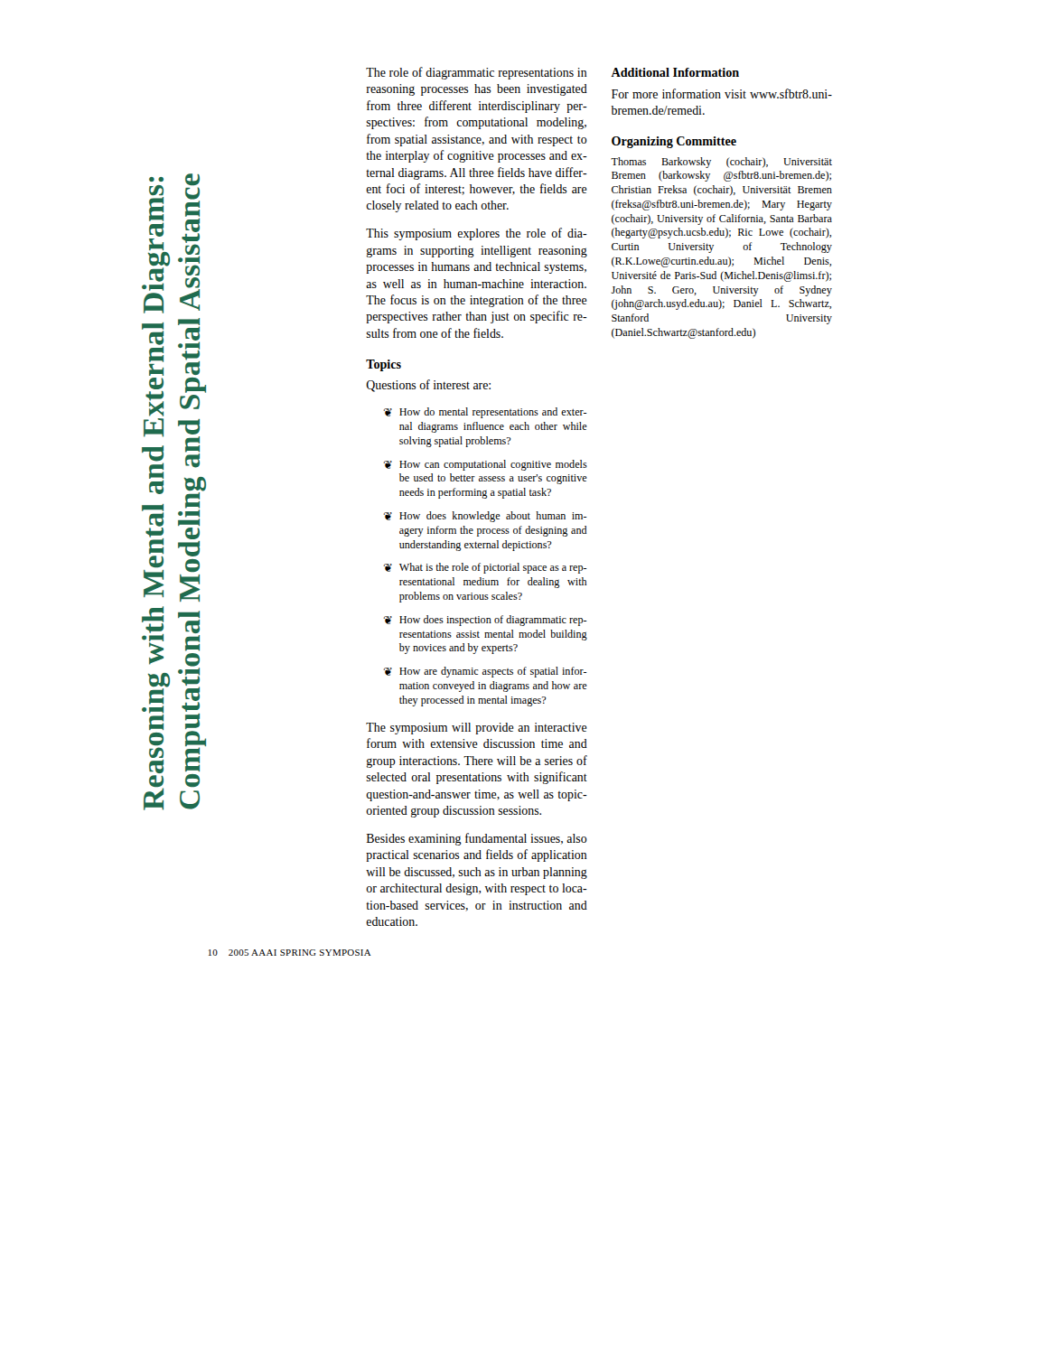Reasoning with Mental and External Diagrams: Computational Modeling and Spatial Assistance
The role of diagrammatic representations in reasoning processes has been investigated from three different interdisciplinary perspectives: from computational modeling, from spatial assistance, and with respect to the interplay of cognitive processes and external diagrams. All three fields have different foci of interest; however, the fields are closely related to each other.
This symposium explores the role of diagrams in supporting intelligent reasoning processes in humans and technical systems, as well as in human-machine interaction. The focus is on the integration of the three perspectives rather than just on specific results from one of the fields.
Topics
Questions of interest are:
How do mental representations and external diagrams influence each other while solving spatial problems?
How can computational cognitive models be used to better assess a user's cognitive needs in performing a spatial task?
How does knowledge about human imagery inform the process of designing and understanding external depictions?
What is the role of pictorial space as a representational medium for dealing with problems on various scales?
How does inspection of diagrammatic representations assist mental model building by novices and by experts?
How are dynamic aspects of spatial information conveyed in diagrams and how are they processed in mental images?
The symposium will provide an interactive forum with extensive discussion time and group interactions. There will be a series of selected oral presentations with significant question-and-answer time, as well as topic-oriented group discussion sessions.
Besides examining fundamental issues, also practical scenarios and fields of application will be discussed, such as in urban planning or architectural design, with respect to location-based services, or in instruction and education.
Additional Information
For more information visit www.sfbtr8.uni-bremen.de/remedi.
Organizing Committee
Thomas Barkowsky (cochair), Universität Bremen (barkowsky @sfbtr8.uni-bremen.de); Christian Freksa (cochair), Universität Bremen (freksa@sfbtr8.uni-bremen.de); Mary Hegarty (cochair), University of California, Santa Barbara (hegarty@psych.ucsb.edu); Ric Lowe (cochair), Curtin University of Technology (R.K.Lowe@curtin.edu.au); Michel Denis, Université de Paris-Sud (Michel.Denis@limsi.fr); John S. Gero, University of Sydney (john@arch.usyd.edu.au); Daniel L. Schwartz, Stanford University (Daniel.Schwartz@stanford.edu)
102005 AAAI SPRING SYMPOSIA